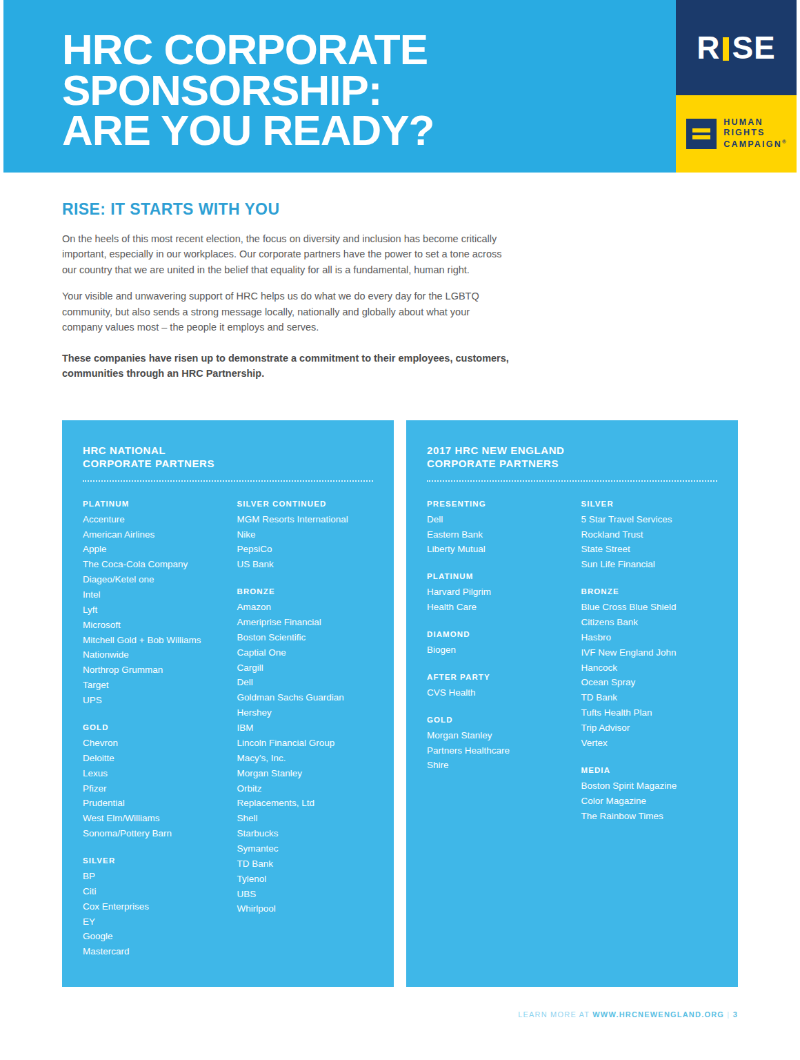HRC Corporate
Sponsorship:
Are You Ready?
R SE
Human
Rights
Campaign®
Rise: It Starts With You
On the heels of this most recent election, the focus on diversity and inclusion has become critically important, especially in our workplaces. Our corporate partners have the power to set a tone across our country that we are united in the belief that equality for all is a fundamental, human right.
Your visible and unwavering support of HRC helps us do what we do every day for the LGBTQ community, but also sends a strong message locally, nationally and globally about what your company values most – the people it employs and serves.
These companies have risen up to demonstrate a commitment to their employees, customers, communities through an HRC Partnership.
HRC National
Corporate Partners
Platinum
Accenture
American Airlines
Apple
The Coca-Cola Company
Diageo/Ketel one
Intel
Lyft
Microsoft
Mitchell Gold + Bob Williams
Nationwide
Northrop Grumman
Target
UPS
Gold
Chevron
Deloitte
Lexus
Pfizer
Prudential
West Elm/Williams
Sonoma/Pottery Barn
Silver
BP
Citi
Cox Enterprises
EY
Google
Mastercard
Silver Continued
MGM Resorts International
Nike
PepsiCo
US Bank
Bronze
Amazon
Ameriprise Financial
Boston Scientific
Captial One
Cargill
Dell
Goldman Sachs Guardian
Hershey
IBM
Lincoln Financial Group
Macy’s, Inc.
Morgan Stanley
Orbitz
Replacements, Ltd
Shell
Starbucks
Symantec
TD Bank
Tylenol
UBS
Whirlpool
2017 HRC New England
Corporate Partners
Presenting
Dell
Eastern Bank
Liberty Mutual
Platinum
Harvard Pilgrim
Health Care
Diamond
Biogen
After Party
CVS Health
Gold
Morgan Stanley
Partners Healthcare
Shire
Silver
5 Star Travel Services
Rockland Trust
State Street
Sun Life Financial
Bronze
Blue Cross Blue Shield
Citizens Bank
Hasbro
IVF New England John
Hancock
Ocean Spray
TD Bank
Tufts Health Plan
Trip Advisor
Vertex
Media
Boston Spirit Magazine
Color Magazine
The Rainbow Times
Learn more at www.hrcnewengland.org | 3